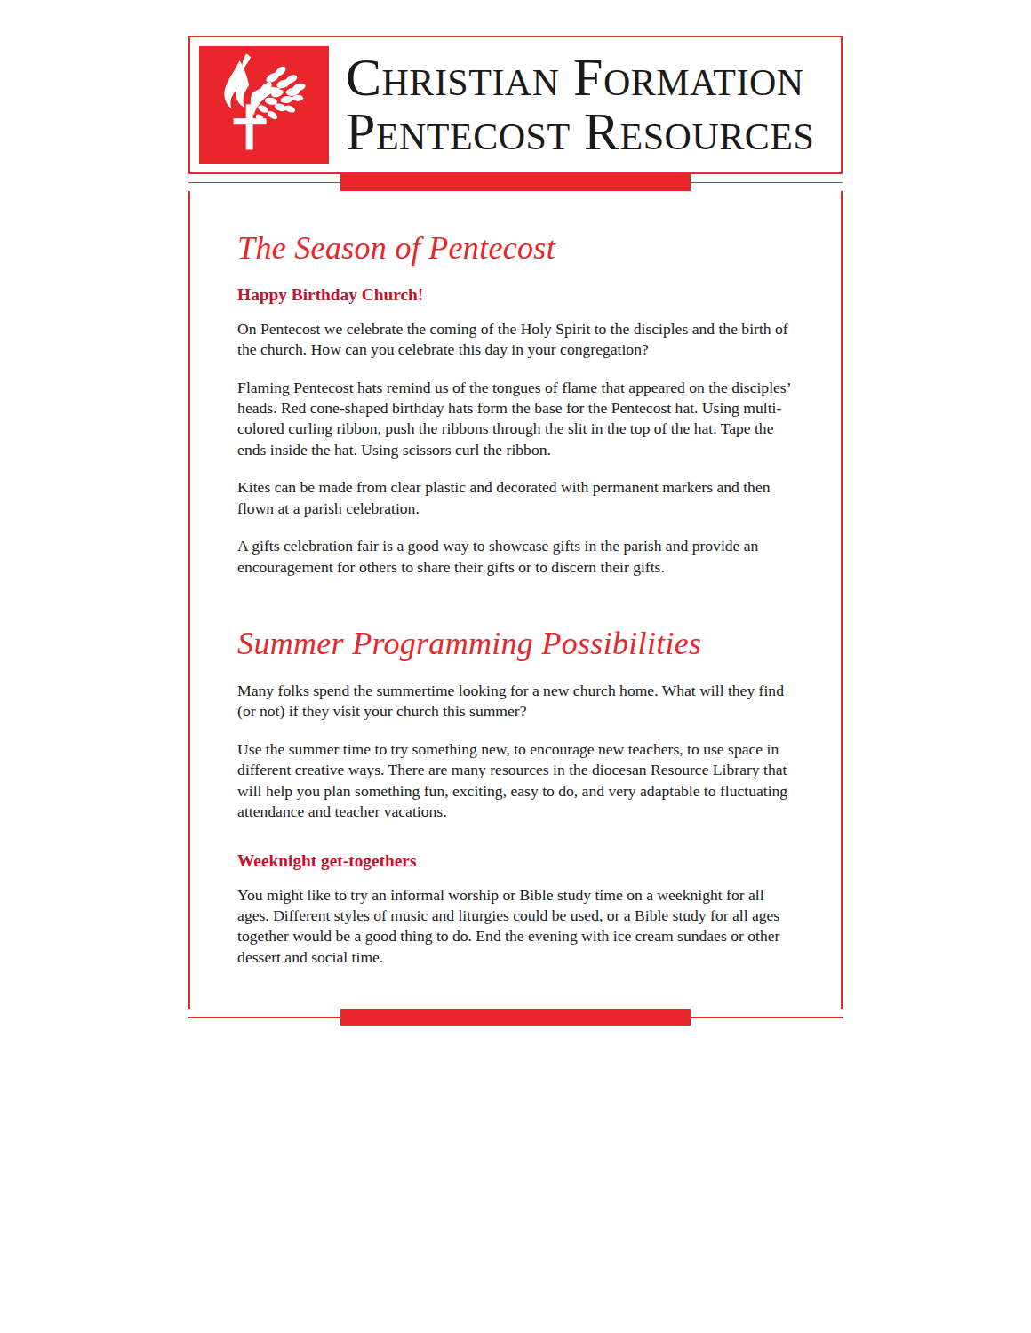Christian Formation
Pentecost Resources
The Season of Pentecost
Happy Birthday Church!
On Pentecost we celebrate the coming of the Holy Spirit to the disciples and the birth of the church. How can you celebrate this day in your congregation?
Flaming Pentecost hats remind us of the tongues of flame that appeared on the disciples’ heads. Red cone-shaped birthday hats form the base for the Pentecost hat. Using multi-colored curling ribbon, push the ribbons through the slit in the top of the hat. Tape the ends inside the hat. Using scissors curl the ribbon.
Kites can be made from clear plastic and decorated with permanent markers and then flown at a parish celebration.
A gifts celebration fair is a good way to showcase gifts in the parish and provide an encouragement for others to share their gifts or to discern their gifts.
Summer Programming Possibilities
Many folks spend the summertime looking for a new church home. What will they find (or not) if they visit your church this summer?
Use the summer time to try something new, to encourage new teachers, to use space in different creative ways. There are many resources in the diocesan Resource Library that will help you plan something fun, exciting, easy to do, and very adaptable to fluctuating attendance and teacher vacations.
Weeknight get-togethers
You might like to try an informal worship or Bible study time on a weeknight for all ages. Different styles of music and liturgies could be used, or a Bible study for all ages together would be a good thing to do. End the evening with ice cream sundaes or other dessert and social time.